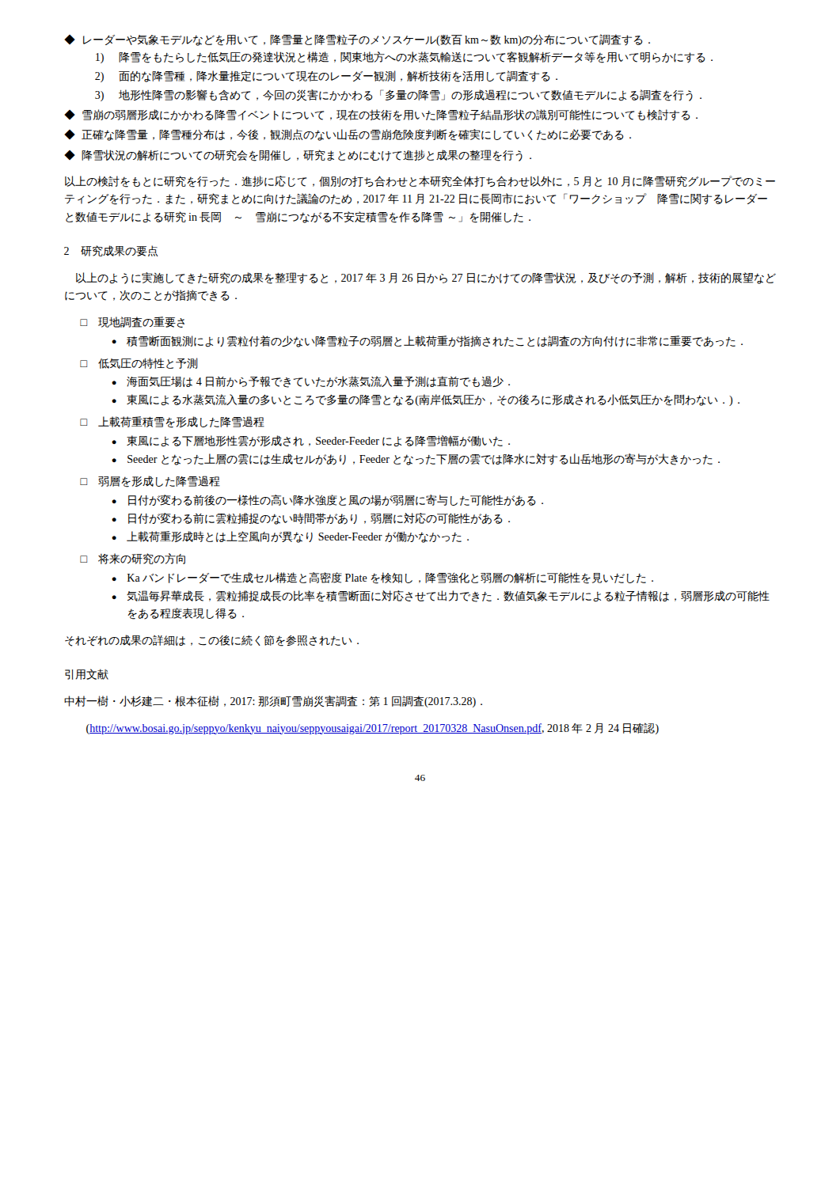レーダーや気象モデルなどを用いて，降雪量と降雪粒子のメソスケール(数百 km～数 km)の分布について調査する．
1) 降雪をもたらした低気圧の発達状況と構造，関東地方への水蒸気輸送について客観解析データ等を用いて明らかにする．
2) 面的な降雪種，降水量推定について現在のレーダー観測，解析技術を活用して調査する．
3) 地形性降雪の影響も含めて，今回の災害にかかわる「多量の降雪」の形成過程について数値モデルによる調査を行う．
雪崩の弱層形成にかかわる降雪イベントについて，現在の技術を用いた降雪粒子結晶形状の識別可能性についても検討する．
正確な降雪量，降雪種分布は，今後，観測点のない山岳の雪崩危険度判断を確実にしていくために必要である．
降雪状況の解析についての研究会を開催し，研究まとめにむけて進捗と成果の整理を行う．
以上の検討をもとに研究を行った．進捗に応じて，個別の打ち合わせと本研究全体打ち合わせ以外に，5 月と 10 月に降雪研究グループでのミーティングを行った．また，研究まとめに向けた議論のため，2017 年 11 月 21-22 日に長岡市において「ワークショップ　降雪に関するレーダーと数値モデルによる研究 in 長岡　～　雪崩につながる不安定積雪を作る降雪 ～」を開催した．
2　研究成果の要点
以上のように実施してきた研究の成果を整理すると，2017 年 3 月 26 日から 27 日にかけての降雪状況，及びその予測，解析，技術的展望などについて，次のことが指摘できる．
現地調査の重要さ
積雪断面観測により雲粒付着の少ない降雪粒子の弱層と上載荷重が指摘されたことは調査の方向付けに非常に重要であった．
低気圧の特性と予測
海面気圧場は 4 日前から予報できていたが水蒸気流入量予測は直前でも過少．
東風による水蒸気流入量の多いところで多量の降雪となる(南岸低気圧か，その後ろに形成される小低気圧かを問わない．)．
上載荷重積雪を形成した降雪過程
東風による下層地形性雲が形成され，Seeder-Feeder による降雪増幅が働いた．
Seeder となった上層の雲には生成セルがあり，Feeder となった下層の雲では降水に対する山岳地形の寄与が大きかった．
弱層を形成した降雪過程
日付が変わる前後の一様性の高い降水強度と風の場が弱層に寄与した可能性がある．
日付が変わる前に雲粒捕捉のない時間帯があり，弱層に対応の可能性がある．
上載荷重形成時とは上空風向が異なり Seeder-Feeder が働かなかった．
将来の研究の方向
Ka バンドレーダーで生成セル構造と高密度 Plate を検知し，降雪強化と弱層の解析に可能性を見いだした．
気温毎昇華成長，雲粒捕捉成長の比率を積雪断面に対応させて出力できた．数値気象モデルによる粒子情報は，弱層形成の可能性をある程度表現し得る．
それぞれの成果の詳細は，この後に続く節を参照されたい．
引用文献
中村一樹・小杉建二・根本征樹，2017: 那須町雪崩災害調査：第 1 回調査(2017.3.28)．
(http://www.bosai.go.jp/seppyo/kenkyu_naiyou/seppyousaigai/2017/report_20170328_NasuOnsen.pdf, 2018 年 2 月 24 日確認)
46